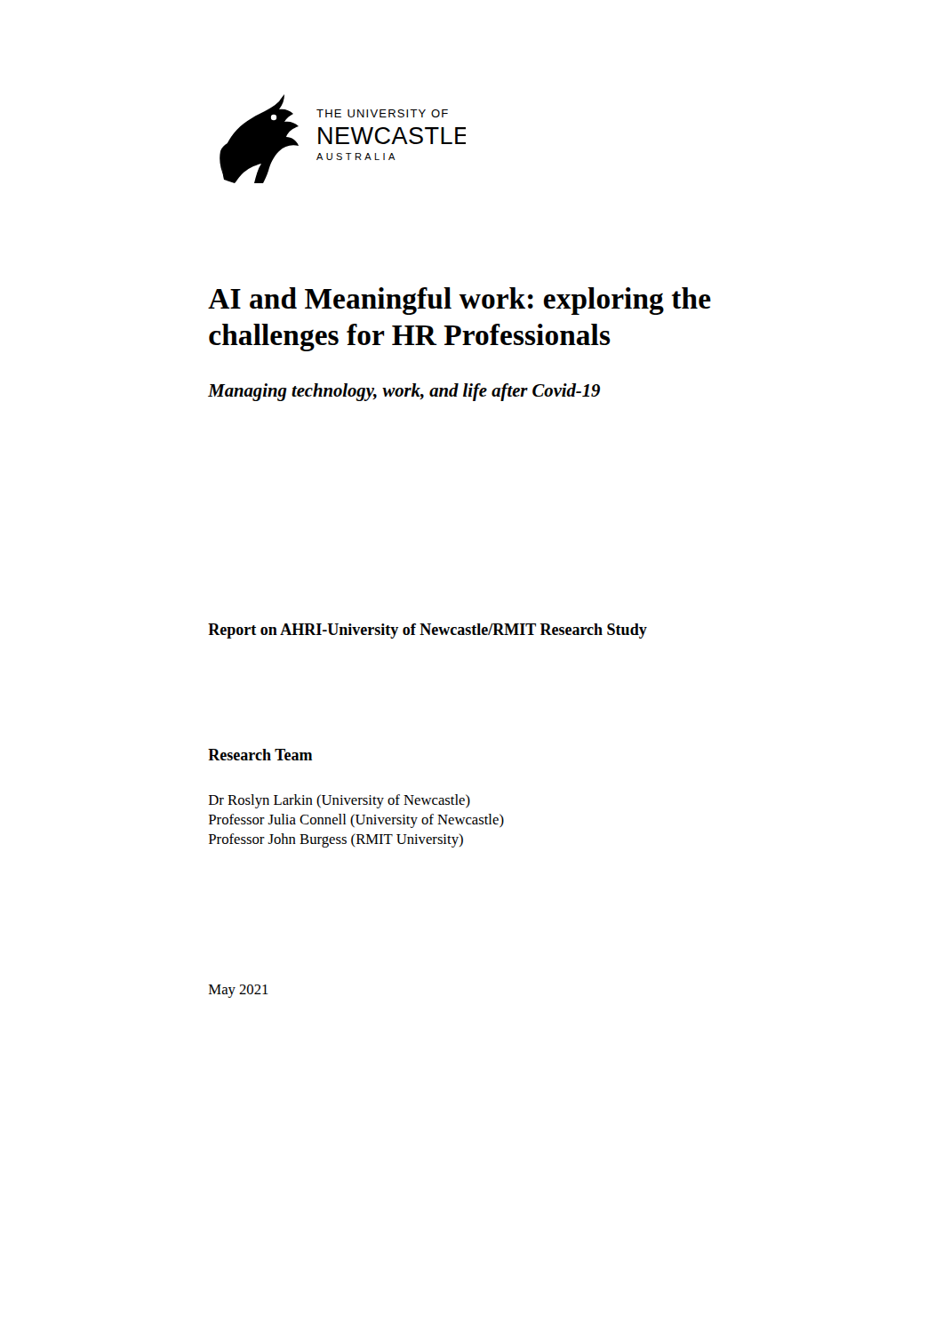THE UNIVERSITY OF NEWCASTLE AUSTRALIA
AI and Meaningful work: exploring the challenges for HR Professionals
Managing technology, work, and life after Covid-19
Report on AHRI-University of Newcastle/RMIT Research Study
Research Team
Dr Roslyn Larkin (University of Newcastle)
Professor Julia Connell (University of Newcastle)
Professor John Burgess (RMIT University)
May 2021